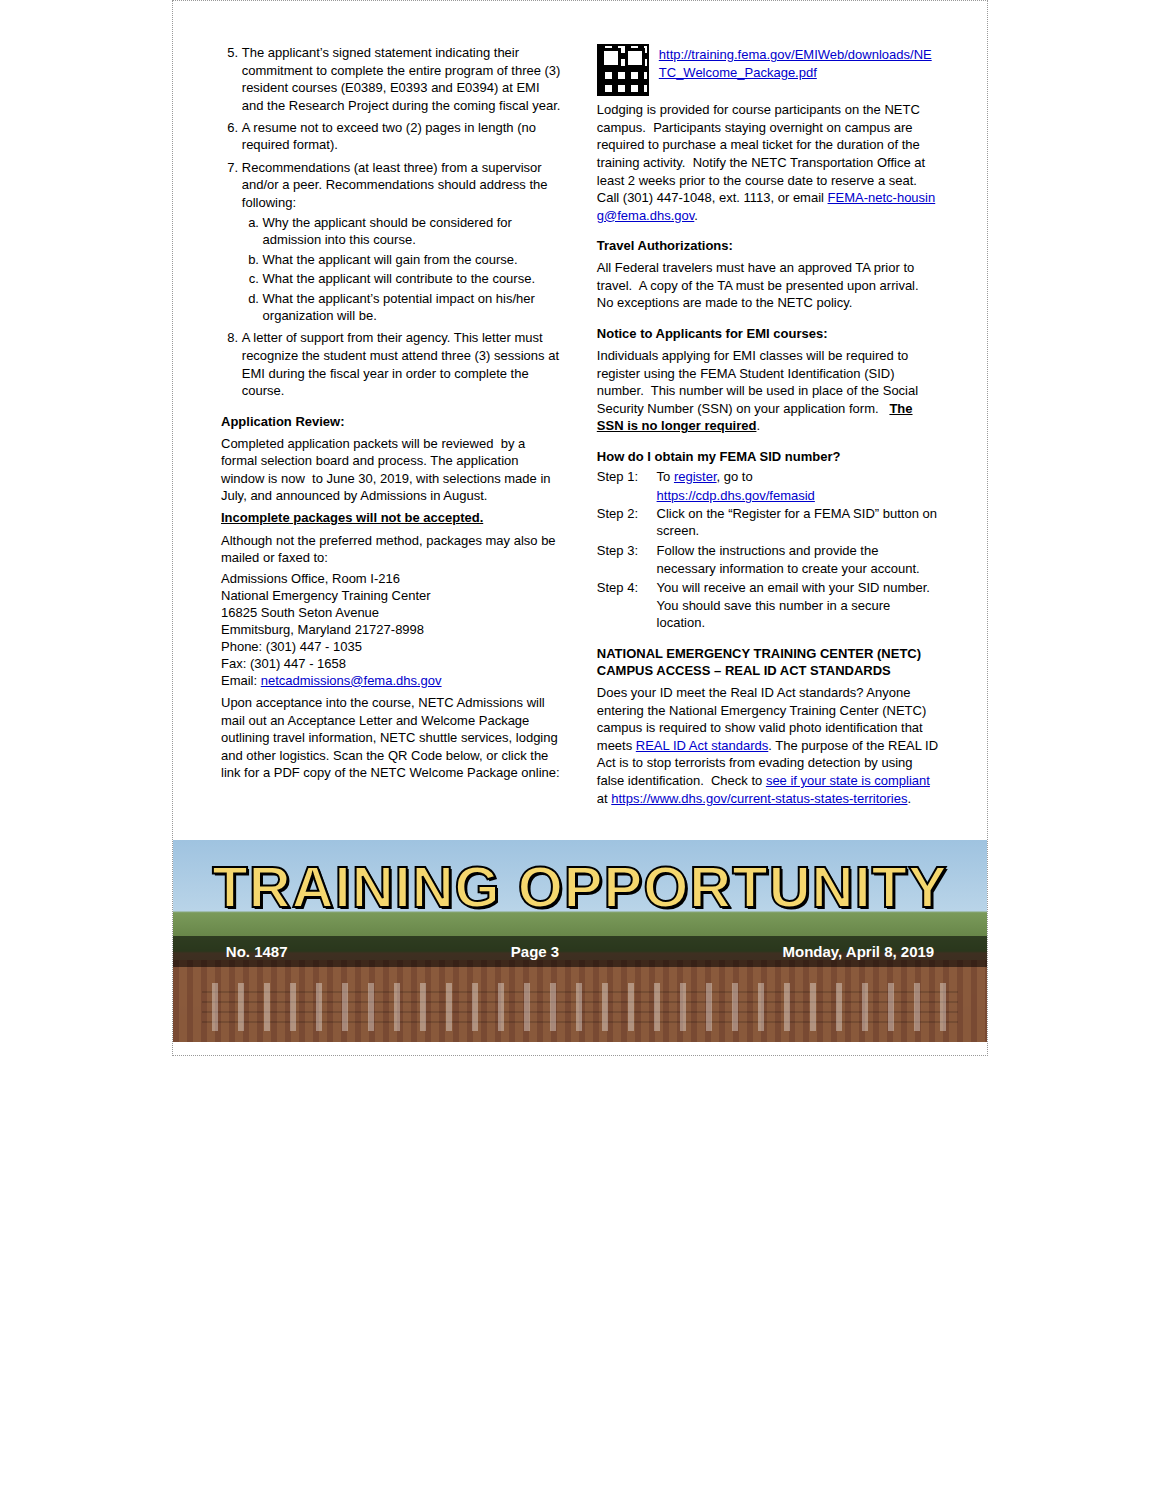The applicant’s signed statement indicating their commitment to complete the entire program of three (3) resident courses (E0389, E0393 and E0394) at EMI and the Research Project during the coming fiscal year.
A resume not to exceed two (2) pages in length (no required format).
Recommendations (at least three) from a supervisor and/or a peer. Recommendations should address the following:
Why the applicant should be considered for admission into this course.
What the applicant will gain from the course.
What the applicant will contribute to the course.
What the applicant’s potential impact on his/her organization will be.
A letter of support from their agency. This letter must recognize the student must attend three (3) sessions at EMI during the fiscal year in order to complete the course.
Application Review:
Completed application packets will be reviewed by a formal selection board and process. The application window is now to June 30, 2019, with selections made in July, and announced by Admissions in August.
Incomplete packages will not be accepted.
Although not the preferred method, packages may also be mailed or faxed to:
Admissions Office, Room I-216
National Emergency Training Center
16825 South Seton Avenue
Emmitsburg, Maryland 21727-8998
Phone: (301) 447 - 1035
Fax: (301) 447 - 1658
Email: netcadmissions@fema.dhs.gov
Upon acceptance into the course, NETC Admissions will mail out an Acceptance Letter and Welcome Package outlining travel information, NETC shuttle services, lodging and other logistics. Scan the QR Code below, or click the link for a PDF copy of the NETC Welcome Package online:
http://training.fema.gov/EMIWeb/downloads/NETC_Welcome_Package.pdf
Lodging is provided for course participants on the NETC campus. Participants staying overnight on campus are required to purchase a meal ticket for the duration of the training activity. Notify the NETC Transportation Office at least 2 weeks prior to the course date to reserve a seat. Call (301) 447-1048, ext. 1113, or email FEMA-netc-housing@fema.dhs.gov.
Travel Authorizations:
All Federal travelers must have an approved TA prior to travel. A copy of the TA must be presented upon arrival. No exceptions are made to the NETC policy.
Notice to Applicants for EMI courses:
Individuals applying for EMI classes will be required to register using the FEMA Student Identification (SID) number. This number will be used in place of the Social Security Number (SSN) on your application form. The SSN is no longer required.
How do I obtain my FEMA SID number?
Step 1:
To register, go to
https://cdp.dhs.gov/femasid
Step 2:
Click on the “Register for a FEMA SID” button on screen.
Step 3:
Follow the instructions and provide the necessary information to create your account.
Step 4:
You will receive an email with your SID number. You should save this number in a secure location.
NATIONAL EMERGENCY TRAINING CENTER (NETC) CAMPUS ACCESS – REAL ID ACT STANDARDS
Does your ID meet the Real ID Act standards? Anyone entering the National Emergency Training Center (NETC) campus is required to show valid photo identification that meets REAL ID Act standards. The purpose of the REAL ID Act is to stop terrorists from evading detection by using false identification. Check to see if your state is compliant at https://www.dhs.gov/current-status-states-territories.
TRAINING OPPORTUNITY
No. 1487 Page 3 Monday, April 8, 2019